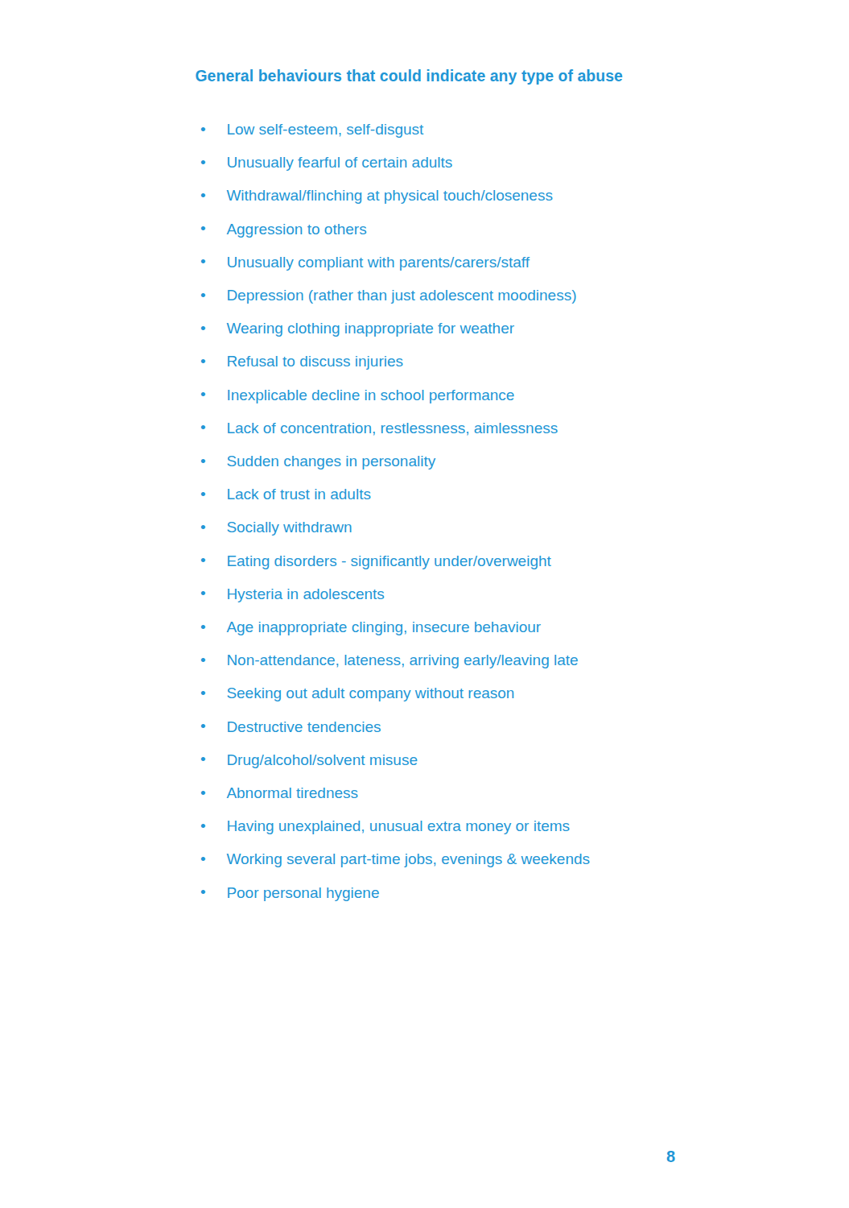General behaviours that could indicate any type of abuse
Low self-esteem, self-disgust
Unusually fearful of certain adults
Withdrawal/flinching at physical touch/closeness
Aggression to others
Unusually compliant with parents/carers/staff
Depression (rather than just adolescent moodiness)
Wearing clothing inappropriate for weather
Refusal to discuss injuries
Inexplicable decline in school performance
Lack of concentration, restlessness, aimlessness
Sudden changes in personality
Lack of trust in adults
Socially withdrawn
Eating disorders - significantly under/overweight
Hysteria in adolescents
Age inappropriate clinging, insecure behaviour
Non-attendance, lateness, arriving early/leaving late
Seeking out adult company without reason
Destructive tendencies
Drug/alcohol/solvent misuse
Abnormal tiredness
Having unexplained, unusual extra money or items
Working several part-time jobs, evenings & weekends
Poor personal hygiene
8